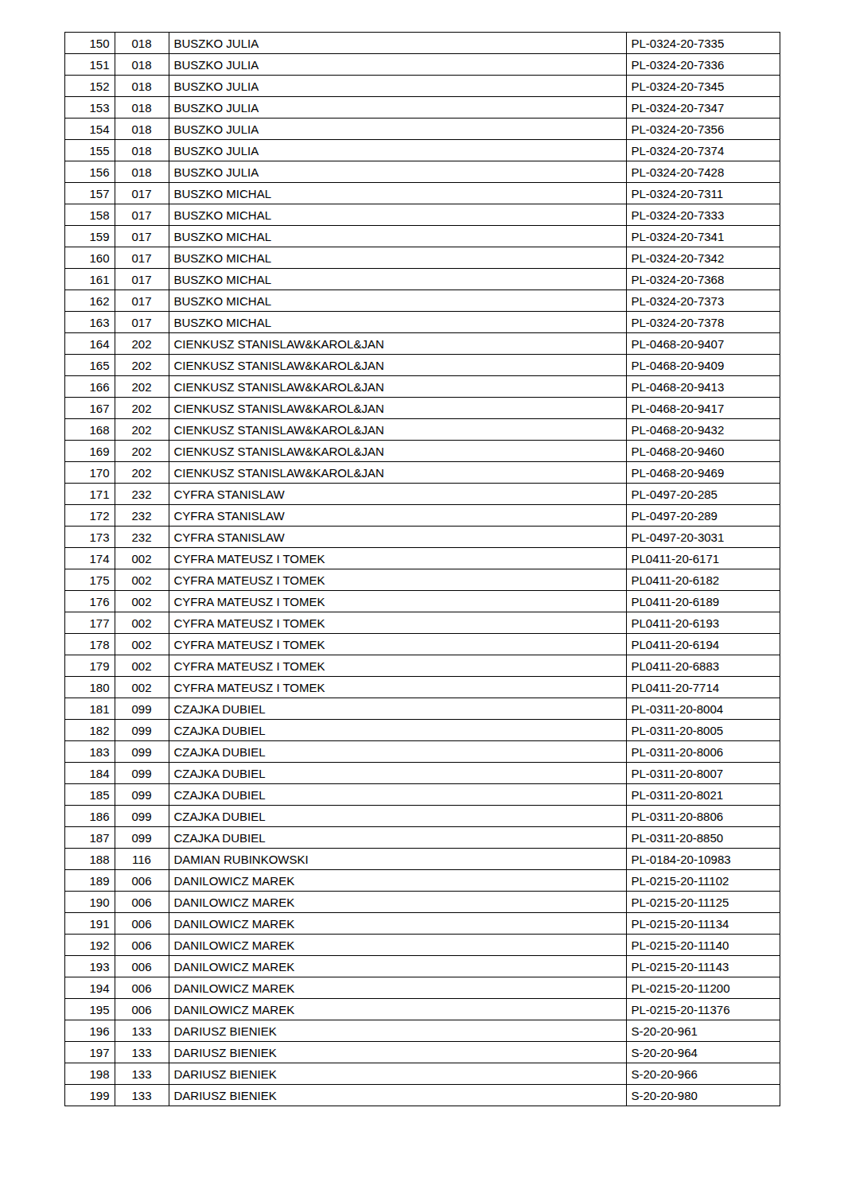| 150 | 018 | BUSZKO JULIA | PL-0324-20-7335 |
| 151 | 018 | BUSZKO JULIA | PL-0324-20-7336 |
| 152 | 018 | BUSZKO JULIA | PL-0324-20-7345 |
| 153 | 018 | BUSZKO JULIA | PL-0324-20-7347 |
| 154 | 018 | BUSZKO JULIA | PL-0324-20-7356 |
| 155 | 018 | BUSZKO JULIA | PL-0324-20-7374 |
| 156 | 018 | BUSZKO JULIA | PL-0324-20-7428 |
| 157 | 017 | BUSZKO MICHAL | PL-0324-20-7311 |
| 158 | 017 | BUSZKO MICHAL | PL-0324-20-7333 |
| 159 | 017 | BUSZKO MICHAL | PL-0324-20-7341 |
| 160 | 017 | BUSZKO MICHAL | PL-0324-20-7342 |
| 161 | 017 | BUSZKO MICHAL | PL-0324-20-7368 |
| 162 | 017 | BUSZKO MICHAL | PL-0324-20-7373 |
| 163 | 017 | BUSZKO MICHAL | PL-0324-20-7378 |
| 164 | 202 | CIENKUSZ STANISLAW&KAROL&JAN | PL-0468-20-9407 |
| 165 | 202 | CIENKUSZ STANISLAW&KAROL&JAN | PL-0468-20-9409 |
| 166 | 202 | CIENKUSZ STANISLAW&KAROL&JAN | PL-0468-20-9413 |
| 167 | 202 | CIENKUSZ STANISLAW&KAROL&JAN | PL-0468-20-9417 |
| 168 | 202 | CIENKUSZ STANISLAW&KAROL&JAN | PL-0468-20-9432 |
| 169 | 202 | CIENKUSZ STANISLAW&KAROL&JAN | PL-0468-20-9460 |
| 170 | 202 | CIENKUSZ STANISLAW&KAROL&JAN | PL-0468-20-9469 |
| 171 | 232 | CYFRA STANISLAW | PL-0497-20-285 |
| 172 | 232 | CYFRA STANISLAW | PL-0497-20-289 |
| 173 | 232 | CYFRA STANISLAW | PL-0497-20-3031 |
| 174 | 002 | CYFRA MATEUSZ I TOMEK | PL0411-20-6171 |
| 175 | 002 | CYFRA MATEUSZ I TOMEK | PL0411-20-6182 |
| 176 | 002 | CYFRA MATEUSZ I TOMEK | PL0411-20-6189 |
| 177 | 002 | CYFRA MATEUSZ I TOMEK | PL0411-20-6193 |
| 178 | 002 | CYFRA MATEUSZ I TOMEK | PL0411-20-6194 |
| 179 | 002 | CYFRA MATEUSZ I TOMEK | PL0411-20-6883 |
| 180 | 002 | CYFRA MATEUSZ I TOMEK | PL0411-20-7714 |
| 181 | 099 | CZAJKA DUBIEL | PL-0311-20-8004 |
| 182 | 099 | CZAJKA DUBIEL | PL-0311-20-8005 |
| 183 | 099 | CZAJKA DUBIEL | PL-0311-20-8006 |
| 184 | 099 | CZAJKA DUBIEL | PL-0311-20-8007 |
| 185 | 099 | CZAJKA DUBIEL | PL-0311-20-8021 |
| 186 | 099 | CZAJKA DUBIEL | PL-0311-20-8806 |
| 187 | 099 | CZAJKA DUBIEL | PL-0311-20-8850 |
| 188 | 116 | DAMIAN RUBINKOWSKI | PL-0184-20-10983 |
| 189 | 006 | DANILOWICZ MAREK | PL-0215-20-11102 |
| 190 | 006 | DANILOWICZ MAREK | PL-0215-20-11125 |
| 191 | 006 | DANILOWICZ MAREK | PL-0215-20-11134 |
| 192 | 006 | DANILOWICZ MAREK | PL-0215-20-11140 |
| 193 | 006 | DANILOWICZ MAREK | PL-0215-20-11143 |
| 194 | 006 | DANILOWICZ MAREK | PL-0215-20-11200 |
| 195 | 006 | DANILOWICZ MAREK | PL-0215-20-11376 |
| 196 | 133 | DARIUSZ BIENIEK | S-20-20-961 |
| 197 | 133 | DARIUSZ BIENIEK | S-20-20-964 |
| 198 | 133 | DARIUSZ BIENIEK | S-20-20-966 |
| 199 | 133 | DARIUSZ BIENIEK | S-20-20-980 |